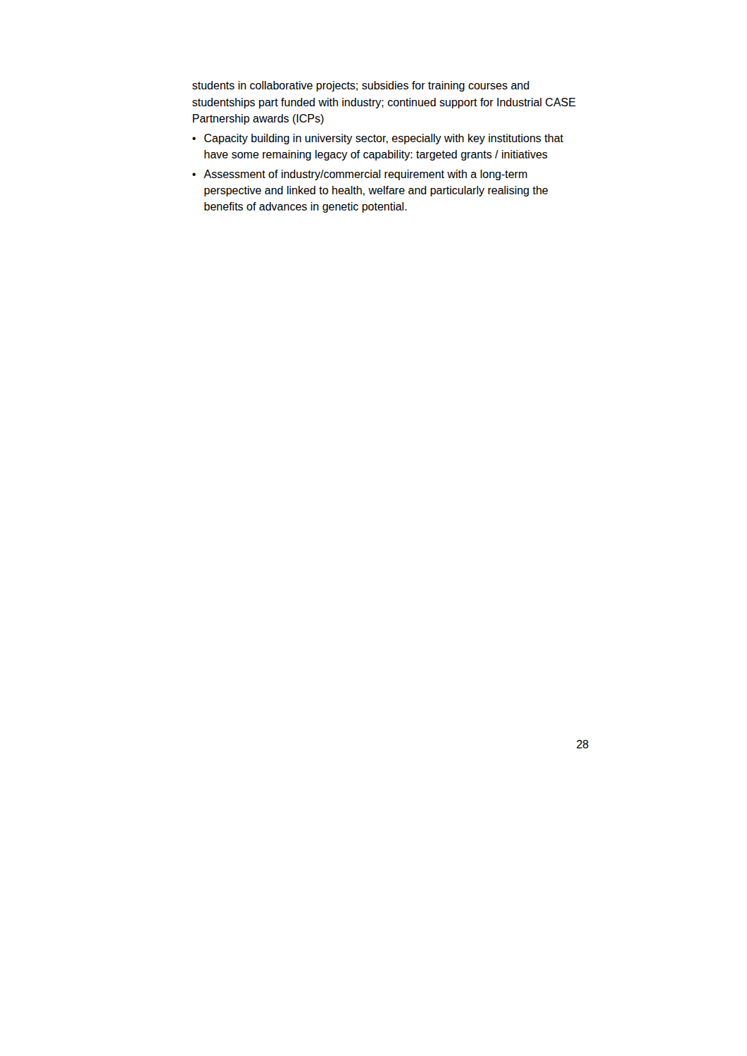students in collaborative projects; subsidies for training courses and studentships part funded with industry; continued support for Industrial CASE Partnership awards (ICPs)
Capacity building in university sector, especially with key institutions that have some remaining legacy of capability: targeted grants / initiatives
Assessment of industry/commercial requirement with a long-term perspective and linked to health, welfare and particularly realising the benefits of advances in genetic potential.
28